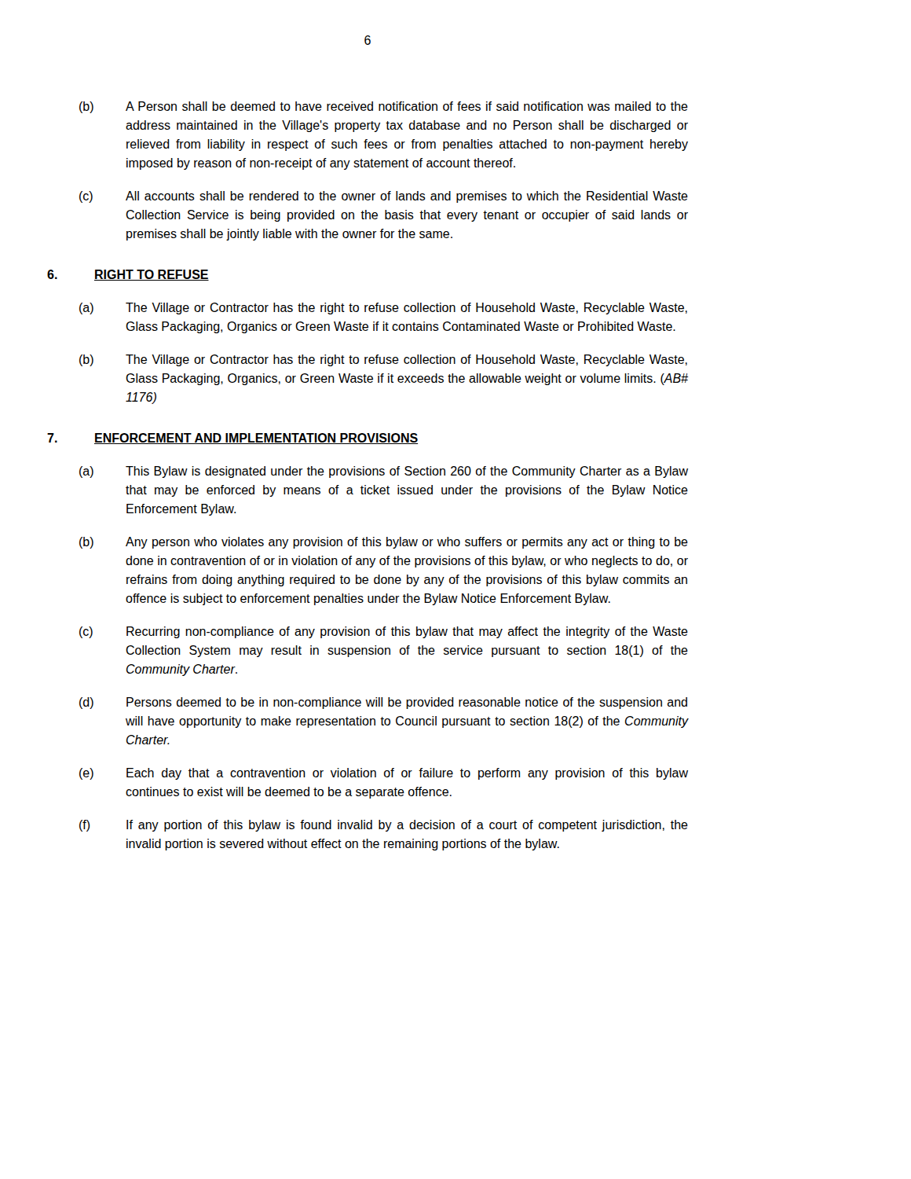6
(b)
A Person shall be deemed to have received notification of fees if said notification was mailed to the address maintained in the Village's property tax database and no Person shall be discharged or relieved from liability in respect of such fees or from penalties attached to non-payment hereby imposed by reason of non-receipt of any statement of account thereof.
(c)
All accounts shall be rendered to the owner of lands and premises to which the Residential Waste Collection Service is being provided on the basis that every tenant or occupier of said lands or premises shall be jointly liable with the owner for the same.
6.
RIGHT TO REFUSE
(a)
The Village or Contractor has the right to refuse collection of Household Waste, Recyclable Waste, Glass Packaging, Organics or Green Waste if it contains Contaminated Waste or Prohibited Waste.
(b)
The Village or Contractor has the right to refuse collection of Household Waste, Recyclable Waste, Glass Packaging, Organics, or Green Waste if it exceeds the allowable weight or volume limits. (AB# 1176)
7.
ENFORCEMENT AND IMPLEMENTATION PROVISIONS
(a)
This Bylaw is designated under the provisions of Section 260 of the Community Charter as a Bylaw that may be enforced by means of a ticket issued under the provisions of the Bylaw Notice Enforcement Bylaw.
(b)
Any person who violates any provision of this bylaw or who suffers or permits any act or thing to be done in contravention of or in violation of any of the provisions of this bylaw, or who neglects to do, or refrains from doing anything required to be done by any of the provisions of this bylaw commits an offence is subject to enforcement penalties under the Bylaw Notice Enforcement Bylaw.
(c)
Recurring non-compliance of any provision of this bylaw that may affect the integrity of the Waste Collection System may result in suspension of the service pursuant to section 18(1) of the Community Charter.
(d)
Persons deemed to be in non-compliance will be provided reasonable notice of the suspension and will have opportunity to make representation to Council pursuant to section 18(2) of the Community Charter.
(e)
Each day that a contravention or violation of or failure to perform any provision of this bylaw continues to exist will be deemed to be a separate offence.
(f)
If any portion of this bylaw is found invalid by a decision of a court of competent jurisdiction, the invalid portion is severed without effect on the remaining portions of the bylaw.